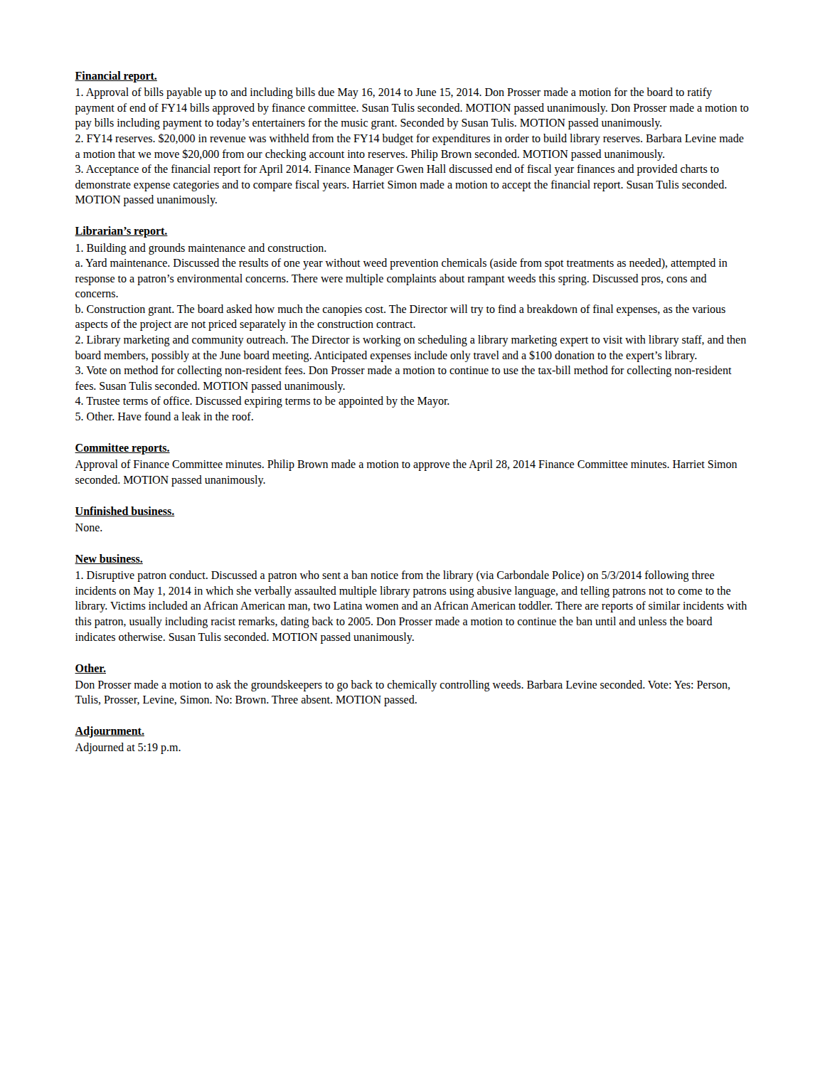Financial report.
1. Approval of bills payable up to and including bills due May 16, 2014 to June 15, 2014. Don Prosser made a motion for the board to ratify payment of end of FY14 bills approved by finance committee. Susan Tulis seconded. MOTION passed unanimously. Don Prosser made a motion to pay bills including payment to today’s entertainers for the music grant. Seconded by Susan Tulis. MOTION passed unanimously.
2. FY14 reserves. $20,000 in revenue was withheld from the FY14 budget for expenditures in order to build library reserves. Barbara Levine made a motion that we move $20,000 from our checking account into reserves. Philip Brown seconded. MOTION passed unanimously.
3. Acceptance of the financial report for April 2014. Finance Manager Gwen Hall discussed end of fiscal year finances and provided charts to demonstrate expense categories and to compare fiscal years. Harriet Simon made a motion to accept the financial report. Susan Tulis seconded. MOTION passed unanimously.
Librarian’s report.
1. Building and grounds maintenance and construction.
a. Yard maintenance. Discussed the results of one year without weed prevention chemicals (aside from spot treatments as needed), attempted in response to a patron’s environmental concerns. There were multiple complaints about rampant weeds this spring. Discussed pros, cons and concerns.
b. Construction grant. The board asked how much the canopies cost. The Director will try to find a breakdown of final expenses, as the various aspects of the project are not priced separately in the construction contract.
2. Library marketing and community outreach. The Director is working on scheduling a library marketing expert to visit with library staff, and then board members, possibly at the June board meeting. Anticipated expenses include only travel and a $100 donation to the expert’s library.
3. Vote on method for collecting non-resident fees. Don Prosser made a motion to continue to use the tax-bill method for collecting non-resident fees. Susan Tulis seconded. MOTION passed unanimously.
4. Trustee terms of office. Discussed expiring terms to be appointed by the Mayor.
5. Other. Have found a leak in the roof.
Committee reports.
Approval of Finance Committee minutes. Philip Brown made a motion to approve the April 28, 2014 Finance Committee minutes. Harriet Simon seconded. MOTION passed unanimously.
Unfinished business.
None.
New business.
1. Disruptive patron conduct. Discussed a patron who sent a ban notice from the library (via Carbondale Police) on 5/3/2014 following three incidents on May 1, 2014 in which she verbally assaulted multiple library patrons using abusive language, and telling patrons not to come to the library. Victims included an African American man, two Latina women and an African American toddler. There are reports of similar incidents with this patron, usually including racist remarks, dating back to 2005. Don Prosser made a motion to continue the ban until and unless the board indicates otherwise. Susan Tulis seconded. MOTION passed unanimously.
Other.
Don Prosser made a motion to ask the groundskeepers to go back to chemically controlling weeds. Barbara Levine seconded. Vote: Yes: Person, Tulis, Prosser, Levine, Simon. No: Brown. Three absent. MOTION passed.
Adjournment.
Adjourned at 5:19 p.m.